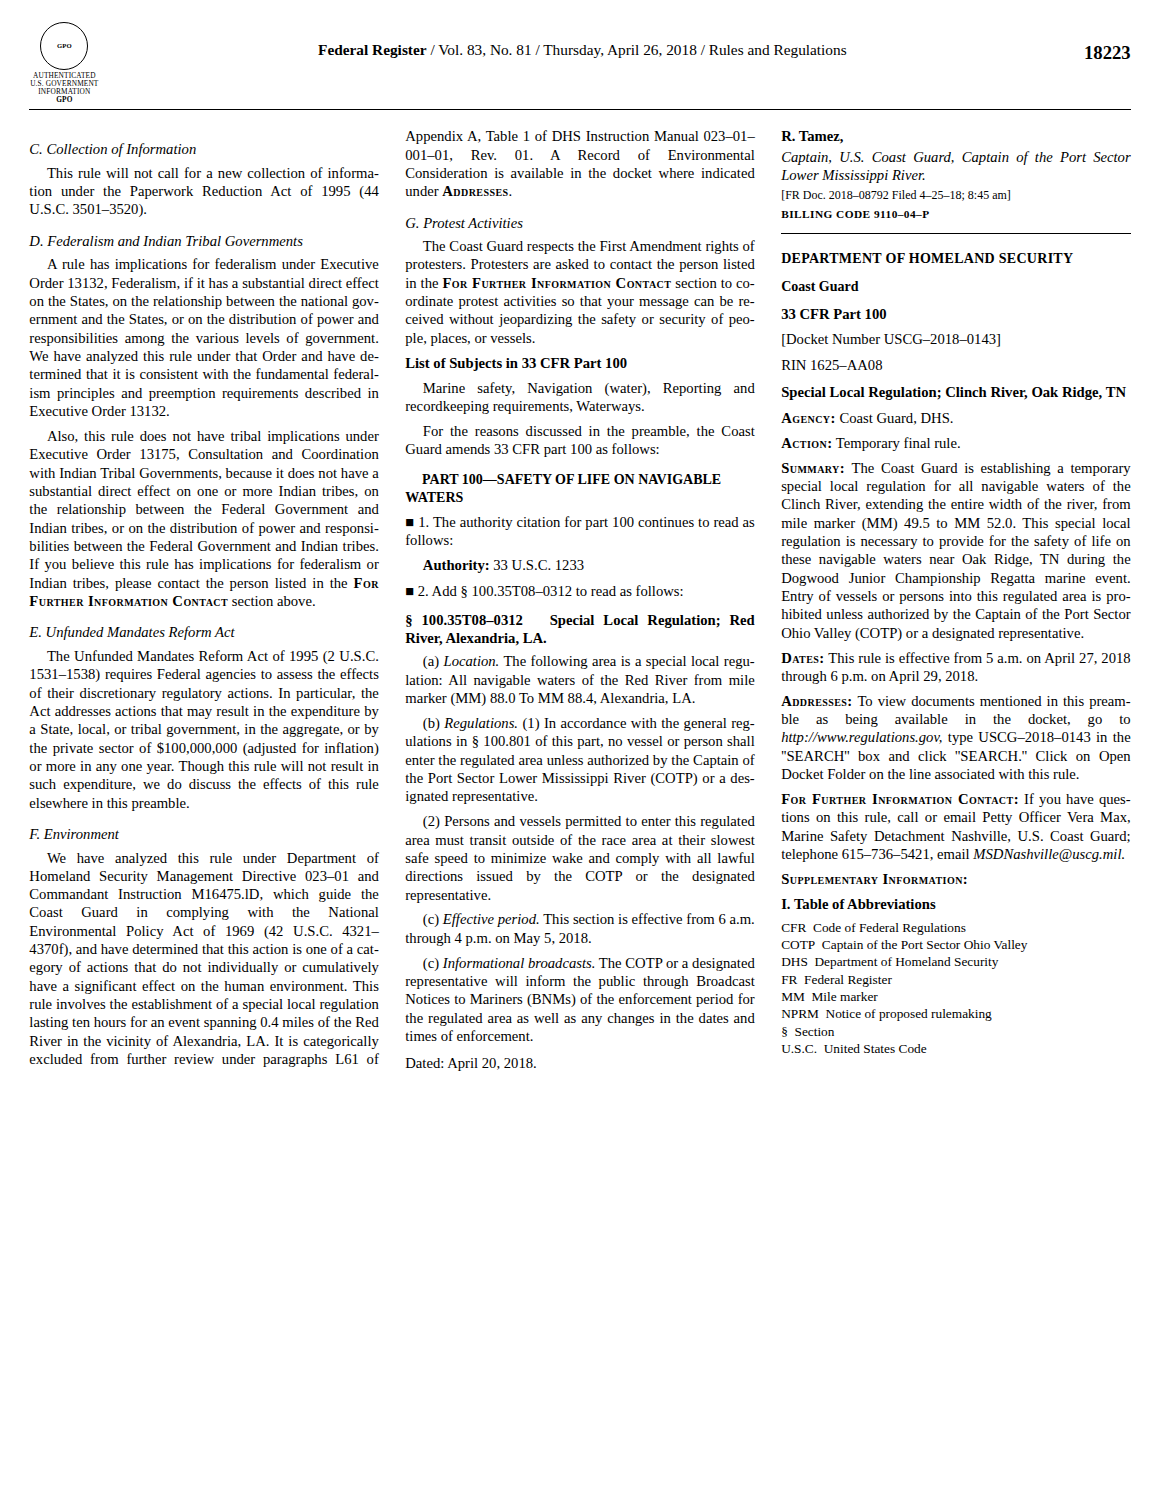GPO
AUTHENTICATED
U.S. GOVERNMENT
INFORMATION
GPO
Federal Register / Vol. 83, No. 81 / Thursday, April 26, 2018 / Rules and Regulations
18223
C. Collection of Information
This rule will not call for a new collection of information under the Paperwork Reduction Act of 1995 (44 U.S.C. 3501–3520).
D. Federalism and Indian Tribal Governments
A rule has implications for federalism under Executive Order 13132, Federalism, if it has a substantial direct effect on the States, on the relationship between the national government and the States, or on the distribution of power and responsibilities among the various levels of government. We have analyzed this rule under that Order and have determined that it is consistent with the fundamental federalism principles and preemption requirements described in Executive Order 13132.
Also, this rule does not have tribal implications under Executive Order 13175, Consultation and Coordination with Indian Tribal Governments, because it does not have a substantial direct effect on one or more Indian tribes, on the relationship between the Federal Government and Indian tribes, or on the distribution of power and responsibilities between the Federal Government and Indian tribes. If you believe this rule has implications for federalism or Indian tribes, please contact the person listed in the For Further Information Contact section above.
E. Unfunded Mandates Reform Act
The Unfunded Mandates Reform Act of 1995 (2 U.S.C. 1531–1538) requires Federal agencies to assess the effects of their discretionary regulatory actions. In particular, the Act addresses actions that may result in the expenditure by a State, local, or tribal government, in the aggregate, or by the private sector of $100,000,000 (adjusted for inflation) or more in any one year. Though this rule will not result in such expenditure, we do discuss the effects of this rule elsewhere in this preamble.
F. Environment
We have analyzed this rule under Department of Homeland Security Management Directive 023–01 and Commandant Instruction M16475.lD, which guide the Coast Guard in complying with the National Environmental Policy Act of 1969 (42 U.S.C. 4321–4370f), and have determined that this action is one of a category of actions that do not individually or cumulatively have a significant effect on the human environment. This rule involves the establishment of a special local regulation lasting ten hours for an event spanning 0.4 miles of the Red River in the vicinity of Alexandria, LA. It is categorically excluded from further review under paragraphs L61 of Appendix A, Table 1 of DHS Instruction Manual 023–01–001–01, Rev. 01. A Record of Environmental Consideration is available in the docket where indicated under Addresses.
G. Protest Activities
The Coast Guard respects the First Amendment rights of protesters. Protesters are asked to contact the person listed in the For Further Information Contact section to coordinate protest activities so that your message can be received without jeopardizing the safety or security of people, places, or vessels.
List of Subjects in 33 CFR Part 100
Marine safety, Navigation (water), Reporting and recordkeeping requirements, Waterways.
For the reasons discussed in the preamble, the Coast Guard amends 33 CFR part 100 as follows:
PART 100—SAFETY OF LIFE ON NAVIGABLE WATERS
■ 1. The authority citation for part 100 continues to read as follows:
Authority: 33 U.S.C. 1233
■ 2. Add § 100.35T08–0312 to read as follows:
§ 100.35T08–0312 Special Local Regulation; Red River, Alexandria, LA.
(a) Location. The following area is a special local regulation: All navigable waters of the Red River from mile marker (MM) 88.0 To MM 88.4, Alexandria, LA.
(b) Regulations. (1) In accordance with the general regulations in § 100.801 of this part, no vessel or person shall enter the regulated area unless authorized by the Captain of the Port Sector Lower Mississippi River (COTP) or a designated representative.
(2) Persons and vessels permitted to enter this regulated area must transit outside of the race area at their slowest safe speed to minimize wake and comply with all lawful directions issued by the COTP or the designated representative.
(c) Effective period. This section is effective from 6 a.m. through 4 p.m. on May 5, 2018.
(c) Informational broadcasts. The COTP or a designated representative will inform the public through Broadcast Notices to Mariners (BNMs) of the enforcement period for the regulated area as well as any changes in the dates and times of enforcement.
Dated: April 20, 2018.
R. Tamez,
Captain, U.S. Coast Guard, Captain of the Port Sector Lower Mississippi River.
[FR Doc. 2018–08792 Filed 4–25–18; 8:45 am]
BILLING CODE 9110–04–P
DEPARTMENT OF HOMELAND SECURITY
Coast Guard
33 CFR Part 100
[Docket Number USCG–2018–0143]
RIN 1625–AA08
Special Local Regulation; Clinch River, Oak Ridge, TN
Agency: Coast Guard, DHS.
Action: Temporary final rule.
Summary: The Coast Guard is establishing a temporary special local regulation for all navigable waters of the Clinch River, extending the entire width of the river, from mile marker (MM) 49.5 to MM 52.0. This special local regulation is necessary to provide for the safety of life on these navigable waters near Oak Ridge, TN during the Dogwood Junior Championship Regatta marine event. Entry of vessels or persons into this regulated area is prohibited unless authorized by the Captain of the Port Sector Ohio Valley (COTP) or a designated representative.
Dates: This rule is effective from 5 a.m. on April 27, 2018 through 6 p.m. on April 29, 2018.
Addresses: To view documents mentioned in this preamble as being available in the docket, go to http://www.regulations.gov, type USCG–2018–0143 in the ''SEARCH'' box and click ''SEARCH.'' Click on Open Docket Folder on the line associated with this rule.
For Further Information Contact: If you have questions on this rule, call or email Petty Officer Vera Max, Marine Safety Detachment Nashville, U.S. Coast Guard; telephone 615–736–5421, email MSDNashville@uscg.mil.
Supplementary Information:
I. Table of Abbreviations
CFR Code of Federal Regulations
COTP Captain of the Port Sector Ohio Valley
DHS Department of Homeland Security
FR Federal Register
MM Mile marker
NPRM Notice of proposed rulemaking
§ Section
U.S.C. United States Code